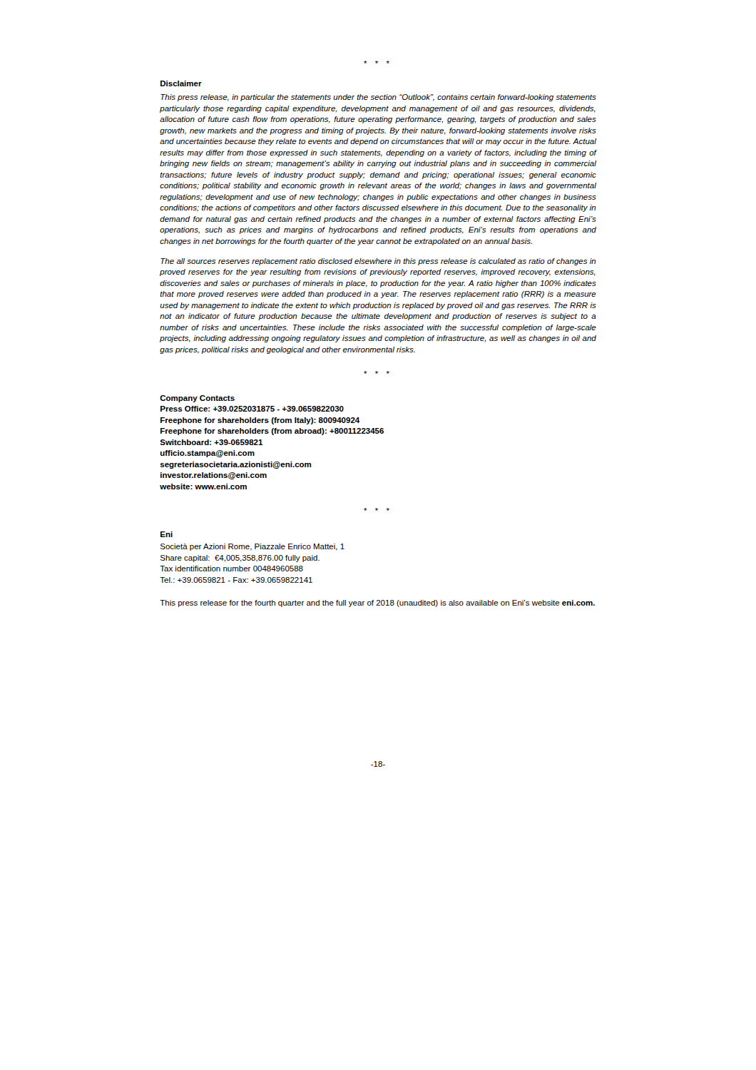* * *
Disclaimer
This press release, in particular the statements under the section “Outlook”, contains certain forward-looking statements particularly those regarding capital expenditure, development and management of oil and gas resources, dividends, allocation of future cash flow from operations, future operating performance, gearing, targets of production and sales growth, new markets and the progress and timing of projects. By their nature, forward-looking statements involve risks and uncertainties because they relate to events and depend on circumstances that will or may occur in the future. Actual results may differ from those expressed in such statements, depending on a variety of factors, including the timing of bringing new fields on stream; management’s ability in carrying out industrial plans and in succeeding in commercial transactions; future levels of industry product supply; demand and pricing; operational issues; general economic conditions; political stability and economic growth in relevant areas of the world; changes in laws and governmental regulations; development and use of new technology; changes in public expectations and other changes in business conditions; the actions of competitors and other factors discussed elsewhere in this document. Due to the seasonality in demand for natural gas and certain refined products and the changes in a number of external factors affecting Eni’s operations, such as prices and margins of hydrocarbons and refined products, Eni’s results from operations and changes in net borrowings for the fourth quarter of the year cannot be extrapolated on an annual basis.
The all sources reserves replacement ratio disclosed elsewhere in this press release is calculated as ratio of changes in proved reserves for the year resulting from revisions of previously reported reserves, improved recovery, extensions, discoveries and sales or purchases of minerals in place, to production for the year. A ratio higher than 100% indicates that more proved reserves were added than produced in a year. The reserves replacement ratio (RRR) is a measure used by management to indicate the extent to which production is replaced by proved oil and gas reserves. The RRR is not an indicator of future production because the ultimate development and production of reserves is subject to a number of risks and uncertainties. These include the risks associated with the successful completion of large-scale projects, including addressing ongoing regulatory issues and completion of infrastructure, as well as changes in oil and gas prices, political risks and geological and other environmental risks.
* * *
Company Contacts
Press Office: +39.0252031875 - +39.0659822030
Freephone for shareholders (from Italy): 800940924
Freephone for shareholders (from abroad): +80011223456
Switchboard: +39-0659821
ufficio.stampa@eni.com
segreteriasocietaria.azionisti@eni.com
investor.relations@eni.com
website: www.eni.com
* * *
Eni
Società per Azioni Rome, Piazzale Enrico Mattei, 1
Share capital: €4,005,358,876.00 fully paid.
Tax identification number 00484960588
Tel.: +39.0659821 - Fax: +39.0659822141
This press release for the fourth quarter and the full year of 2018 (unaudited) is also available on Eni’s website eni.com.
-18-